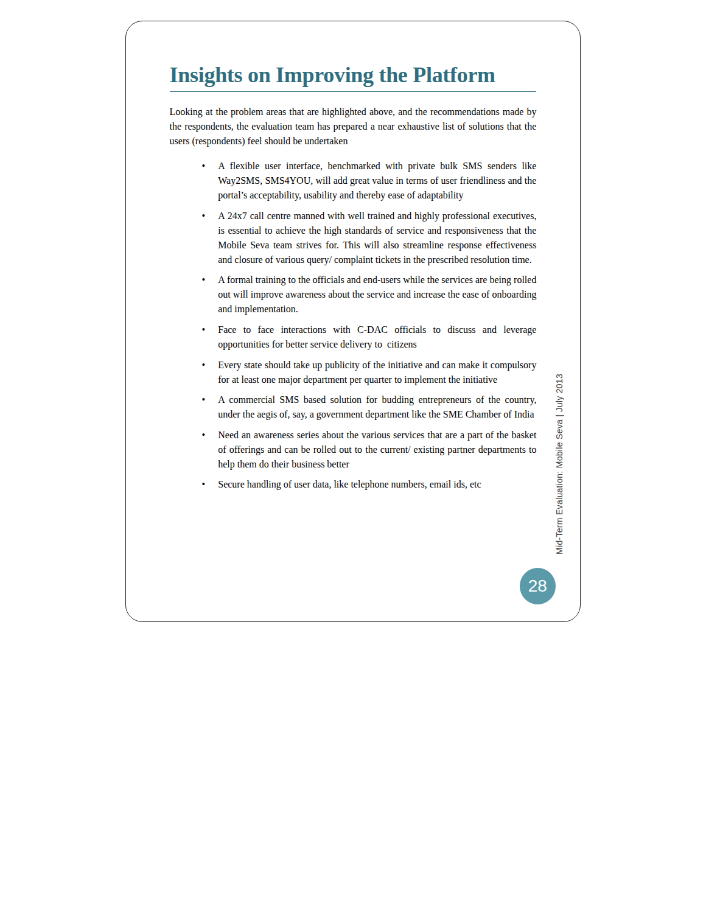Insights on Improving the Platform
Looking at the problem areas that are highlighted above, and the recommendations made by the respondents, the evaluation team has prepared a near exhaustive list of solutions that the users (respondents) feel should be undertaken
A flexible user interface, benchmarked with private bulk SMS senders like Way2SMS, SMS4YOU, will add great value in terms of user friendliness and the portal’s acceptability, usability and thereby ease of adaptability
A 24x7 call centre manned with well trained and highly professional executives, is essential to achieve the high standards of service and responsiveness that the Mobile Seva team strives for. This will also streamline response effectiveness and closure of various query/ complaint tickets in the prescribed resolution time.
A formal training to the officials and end-users while the services are being rolled out will improve awareness about the service and increase the ease of onboarding and implementation.
Face to face interactions with C-DAC officials to discuss and leverage opportunities for better service delivery to citizens
Every state should take up publicity of the initiative and can make it compulsory for at least one major department per quarter to implement the initiative
A commercial SMS based solution for budding entrepreneurs of the country, under the aegis of, say, a government department like the SME Chamber of India
Need an awareness series about the various services that are a part of the basket of offerings and can be rolled out to the current/ existing partner departments to help them do their business better
Secure handling of user data, like telephone numbers, email ids, etc
Mid-Term Evaluation: Mobile Seva | July 2013
28